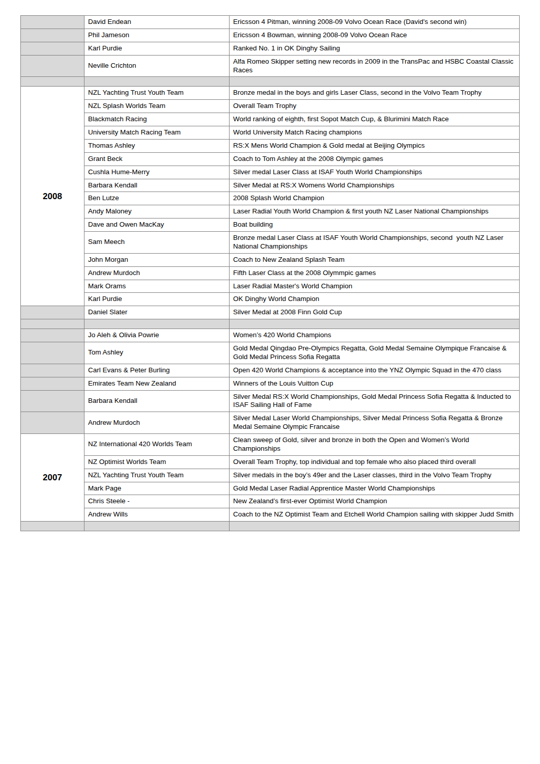| | David Endean | Ericsson 4 Pitman, winning 2008-09 Volvo Ocean Race (David's second win) |
| | Phil Jameson | Ericsson 4 Bowman, winning 2008-09 Volvo Ocean Race |
| | Karl Purdie | Ranked No. 1 in OK Dinghy Sailing |
| | Neville Crichton | Alfa Romeo Skipper setting new records in 2009 in the TransPac and HSBC Coastal Classic Races |
| 2008 | NZL Yachting Trust Youth Team | Bronze medal in the boys and girls Laser Class, second in the Volvo Team Trophy |
| NZL Splash Worlds Team | Overall Team Trophy |
| Blackmatch Racing | World ranking of eighth, first Sopot Match Cup, & Blurimini Match Race |
| University Match Racing Team | World University Match Racing champions |
| Thomas Ashley | RS:X Mens World Champion & Gold medal at Beijing Olympics |
| Grant Beck | Coach to Tom Ashley at the 2008 Olympic games |
| Cushla Hume-Merry | Silver medal Laser Class at ISAF Youth World Championships |
| Barbara Kendall | Silver Medal at RS:X Womens World Championships |
| Ben Lutze | 2008 Splash World Champion |
| Andy Maloney | Laser Radial Youth World Champion & first youth NZ Laser National Championships |
| Dave and Owen MacKay | Boat building |
| Sam Meech | Bronze medal Laser Class at ISAF Youth World Championships, second youth NZ Laser National Championships |
| John Morgan | Coach to New Zealand Splash Team |
| Andrew Murdoch | Fifth Laser Class at the 2008 Olymmpic games |
| Mark Orams | Laser Radial Master's World Champion |
| Karl Purdie | OK Dinghy World Champion |
| | Daniel Slater | Silver Medal at 2008 Finn Gold Cup |
| | Jo Aleh & Olivia Powrie | Women’s 420 World Champions |
| | Tom Ashley | Gold Medal Qingdao Pre-Olympics Regatta, Gold Medal Semaine Olympique Francaise & Gold Medal Princess Sofia Regatta |
| | Carl Evans & Peter Burling | Open 420 World Champions & acceptance into the YNZ Olympic Squad in the 470 class |
| | Emirates Team New Zealand | Winners of the Louis Vuitton Cup |
| | Barbara Kendall | Silver Medal RS:X World Championships, Gold Medal Princess Sofia Regatta & Inducted to ISAF Sailing Hall of Fame |
| | Andrew Murdoch | Silver Medal Laser World Championships, Silver Medal Princess Sofia Regatta & Bronze Medal Semaine Olympic Francaise |
| 2007 | NZ International 420 Worlds Team | Clean sweep of Gold, silver and bronze in both the Open and Women’s World Championships |
| NZ Optimist Worlds Team | Overall Team Trophy, top individual and top female who also placed third overall |
| NZL Yachting Trust Youth Team | Silver medals in the boy’s 49er and the Laser classes, third in the Volvo Team Trophy |
| Mark Page | Gold Medal Laser Radial Apprentice Master World Championships |
| Chris Steele - | New Zealand’s first-ever Optimist World Champion |
| Andrew Wills | Coach to the NZ Optimist Team and Etchell World Champion sailing with skipper Judd Smith |